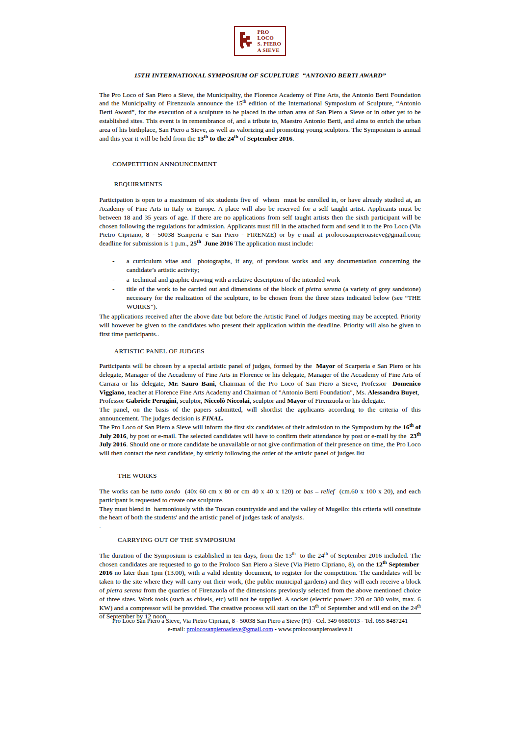| | PRO LOCO S. PIERO A SIEVE |
15TH INTERNATIONAL SYMPOSIUM OF SCUPLTURE “ANTONIO BERTI AWARD”
The Pro Loco of San Piero a Sieve, the Municipality, the Florence Academy of Fine Arts, the Antonio Berti Foundation and the Municipality of Firenzuola announce the 15th edition of the International Symposium of Sculpture, “Antonio Berti Award”, for the execution of a sculpture to be placed in the urban area of San Piero a Sieve or in other yet to be established sites. This event is in remembrance of, and a tribute to, Maestro Antonio Berti, and aims to enrich the urban area of his birthplace, San Piero a Sieve, as well as valorizing and promoting young sculptors. The Symposium is annual and this year it will be held from the 13th to the 24th of September 2016.
COMPETITION ANNOUNCEMENT
REQUIRMENTS
Participation is open to a maximum of six students five of whom must be enrolled in, or have already studied at, an Academy of Fine Arts in Italy or Europe. A place will also be reserved for a self taught artist. Applicants must be between 18 and 35 years of age. If there are no applications from self taught artists then the sixth participant will be chosen following the regulations for admission. Applicants must fill in the attached form and send it to the Pro Loco (Via Pietro Cipriano, 8 - 50038 Scarperia e San Piero - FIRENZE) or by e-mail at prolocosanpieroasieve@gmail.com; deadline for submission is 1 p.m., 25th June 2016 The application must include:
-a curriculum vitae and photographs, if any, of previous works and any documentation concerning the candidate’s artistic activity;
-a technical and graphic drawing with a relative description of the intended work
-title of the work to be carried out and dimensions of the block of pietra serena (a variety of grey sandstone) necessary for the realization of the sculpture, to be chosen from the three sizes indicated below (see “THE WORKS”).
The applications received after the above date but before the Artistic Panel of Judges meeting may be accepted. Priority will however be given to the candidates who present their application within the deadline. Priority will also be given to first time participants..
ARTISTIC PANEL OF JUDGES
Participants will be chosen by a special artistic panel of judges, formed by the Mayor of Scarperia e San Piero or his delegate, Manager of the Accademy of Fine Arts in Florence or his delegate, Manager of the Accademy of Fine Arts of Carrara or his delegate, Mr. Sauro Bani, Chairman of the Pro Loco of San Piero a Sieve, Professor Domenico Viggiano, teacher at Florence Fine Arts Academy and Chairman of "Antonio Berti Foundation", Ms. Alessandra Buyet, Professor Gabriele Perugini, sculptor, Niccolò Niccolai, sculptor and Mayor of Firenzuola or his delegate.
The panel, on the basis of the papers submitted, will shortlist the applicants according to the criteria of this announcement. The judges decision is FINAL.
The Pro Loco of San Piero a Sieve will inform the first six candidates of their admission to the Symposium by the 16th of July 2016, by post or e-mail. The selected candidates will have to confirm their attendance by post or e-mail by the 23th July 2016. Should one or more candidate be unavailable or not give confirmation of their presence on time, the Pro Loco will then contact the next candidate, by strictly following the order of the artistic panel of judges list
THE WORKS
The works can be tutto tondo (40x 60 cm x 80 or cm 40 x 40 x 120) or bas – relief (cm.60 x 100 x 20), and each participant is requested to create one sculpture.
They must blend in harmoniously with the Tuscan countryside and and the valley of Mugello: this criteria will constitute the heart of both the students' and the artistic panel of judges task of analysis.
.
CARRYING OUT OF THE SYMPOSIUM
The duration of the Symposium is established in ten days, from the 13th to the 24th of September 2016 included. The chosen candidates are requested to go to the Proloco San Piero a Sieve (Via Pietro Cipriano, 8), on the 12th September 2016 no later than 1pm (13.00), with a valid identity document, to register for the competition. The candidates will be taken to the site where they will carry out their work, (the public municipal gardens) and they will each receive a block of pietra serena from the quarries of Firenzuola of the dimensions previously selected from the above mentioned choice of three sizes. Work tools (such as chisels, etc) will not be supplied. A socket (electric power: 220 or 380 volts, max. 6 KW) and a compressor will be provided. The creative process will start on the 13th of September and will end on the 24th of September by 12 noon.
Pro Loco San Piero a Sieve, Via Pietro Cipriani, 8 - 50038 San Piero a Sieve (FI) - Cel. 349 6680013 - Tel. 055 8487241
e-mail: prolocosanpieroasieve@gmail.com - www.prolocosanpieroasieve.it